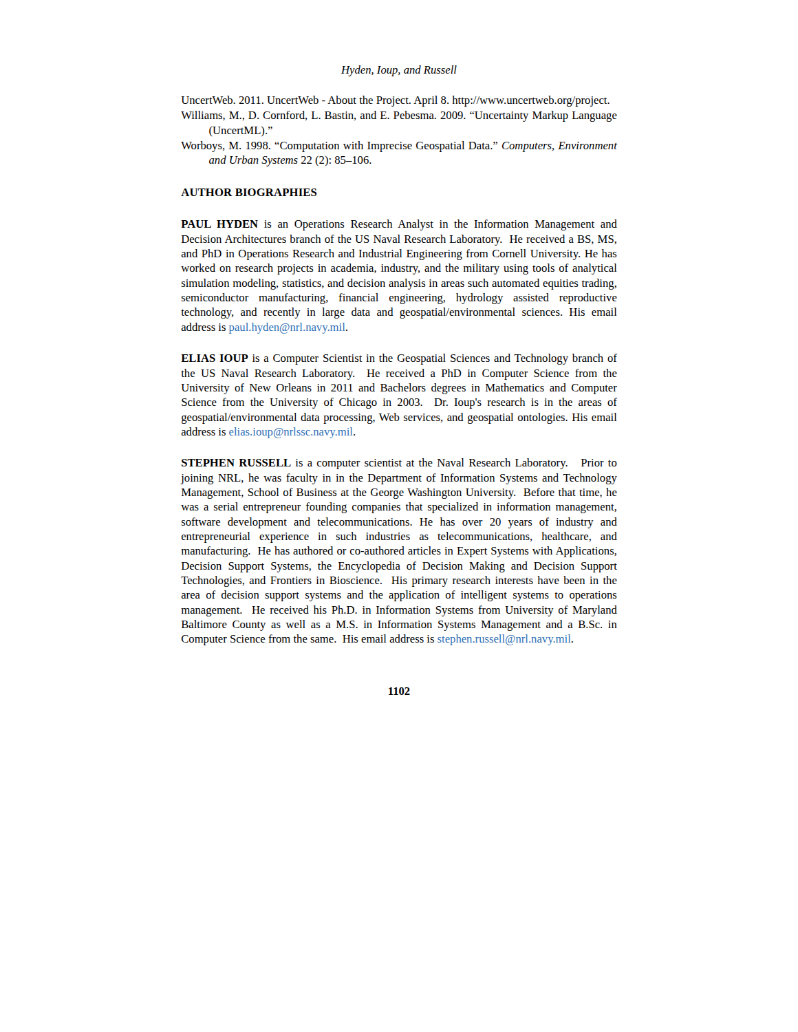Hyden, Ioup, and Russell
UncertWeb. 2011. UncertWeb - About the Project. April 8. http://www.uncertweb.org/project.
Williams, M., D. Cornford, L. Bastin, and E. Pebesma. 2009. “Uncertainty Markup Language (UncertML).”
Worboys, M. 1998. “Computation with Imprecise Geospatial Data.” Computers, Environment and Urban Systems 22 (2): 85–106.
AUTHOR BIOGRAPHIES
PAUL HYDEN is an Operations Research Analyst in the Information Management and Decision Architectures branch of the US Naval Research Laboratory. He received a BS, MS, and PhD in Operations Research and Industrial Engineering from Cornell University. He has worked on research projects in academia, industry, and the military using tools of analytical simulation modeling, statistics, and decision analysis in areas such automated equities trading, semiconductor manufacturing, financial engineering, hydrology assisted reproductive technology, and recently in large data and geospatial/environmental sciences. His email address is paul.hyden@nrl.navy.mil.
ELIAS IOUP is a Computer Scientist in the Geospatial Sciences and Technology branch of the US Naval Research Laboratory. He received a PhD in Computer Science from the University of New Orleans in 2011 and Bachelors degrees in Mathematics and Computer Science from the University of Chicago in 2003. Dr. Ioup's research is in the areas of geospatial/environmental data processing, Web services, and geospatial ontologies. His email address is elias.ioup@nrlssc.navy.mil.
STEPHEN RUSSELL is a computer scientist at the Naval Research Laboratory. Prior to joining NRL, he was faculty in in the Department of Information Systems and Technology Management, School of Business at the George Washington University. Before that time, he was a serial entrepreneur founding companies that specialized in information management, software development and telecommunications. He has over 20 years of industry and entrepreneurial experience in such industries as telecommunications, healthcare, and manufacturing. He has authored or co-authored articles in Expert Systems with Applications, Decision Support Systems, the Encyclopedia of Decision Making and Decision Support Technologies, and Frontiers in Bioscience. His primary research interests have been in the area of decision support systems and the application of intelligent systems to operations management. He received his Ph.D. in Information Systems from University of Maryland Baltimore County as well as a M.S. in Information Systems Management and a B.Sc. in Computer Science from the same. His email address is stephen.russell@nrl.navy.mil.
1102